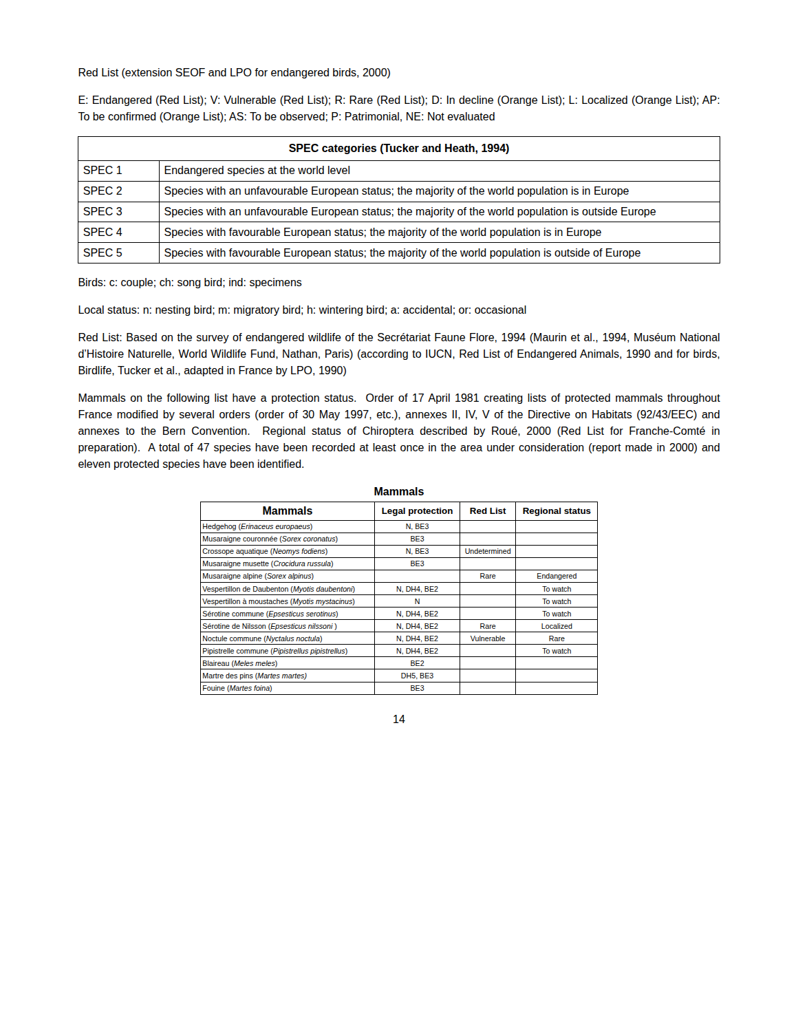Red List (extension SEOF and LPO for endangered birds, 2000)
E: Endangered (Red List); V: Vulnerable (Red List); R: Rare (Red List); D: In decline (Orange List); L: Localized (Orange List); AP: To be confirmed (Orange List); AS: To be observed; P: Patrimonial, NE: Not evaluated
SPEC categories (Tucker and Heath, 1994)
| SPEC 1 | Endangered species at the world level |
| SPEC 2 | Species with an unfavourable European status; the majority of the world population is in Europe |
| SPEC 3 | Species with an unfavourable European status; the majority of the world population is outside Europe |
| SPEC 4 | Species with favourable European status; the majority of the world population is in Europe |
| SPEC 5 | Species with favourable European status; the majority of the world population is outside of Europe |
Birds: c: couple; ch: song bird; ind: specimens
Local status: n: nesting bird; m: migratory bird; h: wintering bird; a: accidental; or: occasional
Red List: Based on the survey of endangered wildlife of the Secrétariat Faune Flore, 1994 (Maurin et al., 1994, Muséum National d’Histoire Naturelle, World Wildlife Fund, Nathan, Paris) (according to IUCN, Red List of Endangered Animals, 1990 and for birds, Birdlife, Tucker et al., adapted in France by LPO, 1990)
Mammals on the following list have a protection status. Order of 17 April 1981 creating lists of protected mammals throughout France modified by several orders (order of 30 May 1997, etc.), annexes II, IV, V of the Directive on Habitats (92/43/EEC) and annexes to the Bern Convention. Regional status of Chiroptera described by Roué, 2000 (Red List for Franche-Comté in preparation). A total of 47 species have been recorded at least once in the area under consideration (report made in 2000) and eleven protected species have been identified.
Mammals
| Mammals | Legal protection | Red List | Regional status |
| --- | --- | --- | --- |
| Hedgehog ( Erinaceus europaeus ) | N, BE3 | | |
| Musaraigne couronnée ( Sorex coronatus ) | BE3 | | |
| Crossope aquatique ( Neomys fodiens ) | N, BE3 | Undetermined | |
| Musaraigne musette ( Crocidura russula ) | BE3 | | |
| Musaraigne alpine ( Sorex alpinus ) | | Rare | Endangered |
| Vespertillon de Daubenton ( Myotis daubentoni ) | N, DH4, BE2 | | To watch |
| Vespertillon à moustaches ( Myotis mystacinus ) | N | | To watch |
| Sérotine commune ( Epsesticus serotinus ) | N, DH4, BE2 | | To watch |
| Sérotine de Nilsson ( Epsesticus nilssoni ) | N, DH4, BE2 | Rare | Localized |
| Noctule commune ( Nyctalus noctula ) | N, DH4, BE2 | Vulnerable | Rare |
| Pipistrelle commune ( Pipistrellus pipistrellus ) | N, DH4, BE2 | | To watch |
| Blaireau ( Meles meles ) | BE2 | | |
| Martre des pins ( Martes martes) | DH5, BE3 | | |
| Fouine ( Martes foina ) | BE3 | | |
14